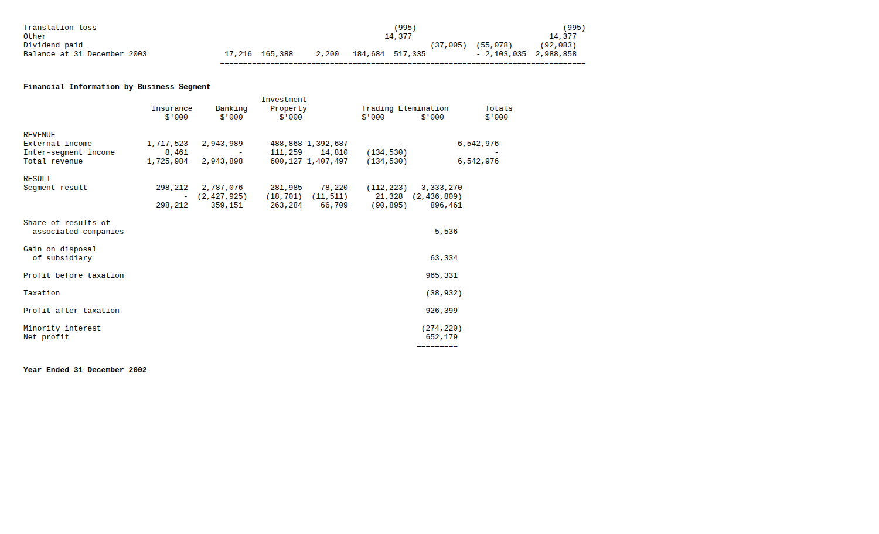Translation loss                                                                 (995)                                (995)
Other                                                                          14,377                              14,377
Dividend paid                                                                            (37,005)  (55,078)      (92,083)
Balance at 31 December 2003                 17,216  165,388     2,200   184,684  517,335           - 2,103,035  2,988,858
                                           ================================================================================
Financial Information by Business Segment
                                                    Investment
                            Insurance     Banking     Property            Trading Elemination        Totals
                               $'000       $'000        $'000             $'000        $'000         $'000

REVENUE
External income            1,717,523   2,943,989      488,868 1,392,687           -            6,542,976
Inter-segment income           8,461           -      111,259    14,810    (134,530)                   -
Total revenue              1,725,984   2,943,898      600,127 1,407,497    (134,530)           6,542,976

RESULT
Segment result               298,212   2,787,076      281,985    78,220    (112,223)   3,333,270
                                   -  (2,427,925)    (18,701)  (11,511)      21,328  (2,436,809)
                             298,212     359,151      263,284    66,709     (90,895)     896,461

Share of results of
  associated companies                                                                    5,536

Gain on disposal
  of subsidiary                                                                          63,334

Profit before taxation                                                                  965,331

Taxation                                                                                (38,932)

Profit after taxation                                                                   926,399

Minority interest                                                                      (274,220)
Net profit                                                                              652,179
                                                                                      =========
Year Ended 31 December 2002